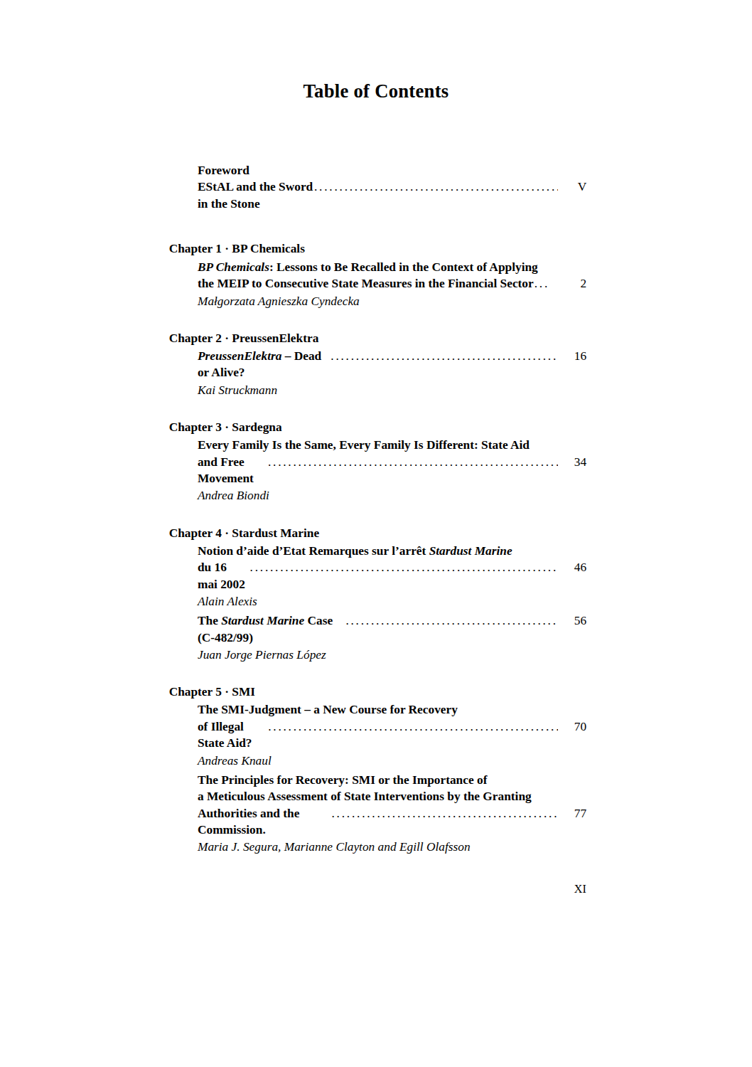Table of Contents
Foreword
EStAL and the Sword in the Stone ........................................................................... V
Chapter 1 · BP Chemicals
BP Chemicals: Lessons to Be Recalled in the Context of Applying
the MEIP to Consecutive State Measures in the Financial Sector ... 2
Małgorzata Agnieszka Cyndecka
Chapter 2 · PreussenElektra
PreussenElektra – Dead or Alive? ........................................................... 16
Kai Struckmann
Chapter 3 · Sardegna
Every Family Is the Same, Every Family Is Different: State Aid
and Free Movement ....................................................................................... 34
Andrea Biondi
Chapter 4 · Stardust Marine
Notion d’aide d’Etat Remarques sur l’arrêt Stardust Marine
du 16 mai 2002 .............................................................................................. 46
Alain Alexis
The Stardust Marine Case (C-482/99) ....................................................... 56
Juan Jorge Piernas López
Chapter 5 · SMI
The SMI-Judgment – a New Course for Recovery
of Illegal State Aid? ..................................................................................... 70
Andreas Knaul
The Principles for Recovery: SMI or the Importance of
a Meticulous Assessment of State Interventions by the Granting
Authorities and the Commission. .......................................................... 77
Maria J. Segura, Marianne Clayton and Egill Olafsson
XI